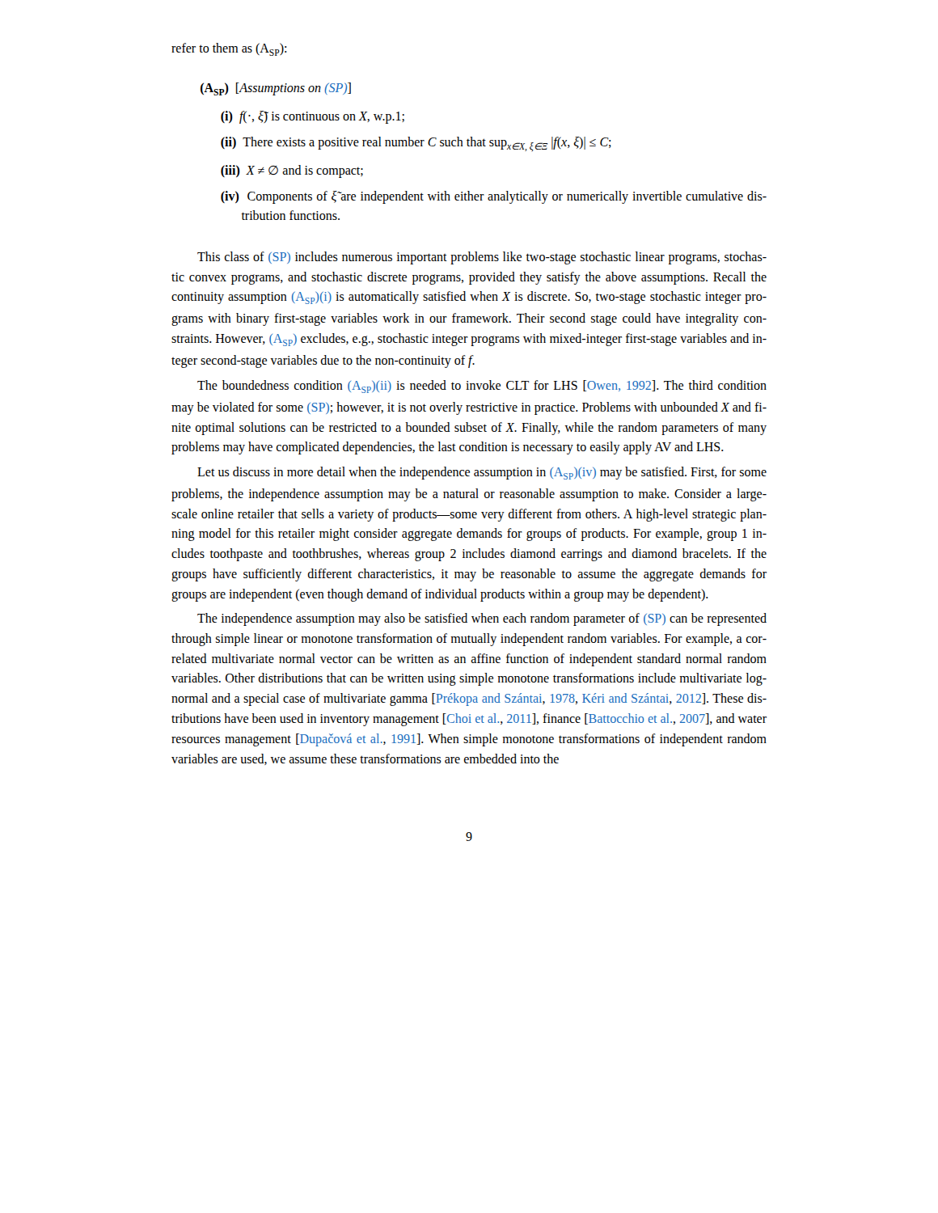refer to them as (ASP):
(ASP) [Assumptions on (SP)]
(i) f(·, ξ̃) is continuous on X, w.p.1;
(ii) There exists a positive real number C such that supx∈X, ξ∈Ξ |f(x, ξ)| ≤ C;
(iii) X ≠ ∅ and is compact;
(iv) Components of ξ̃ are independent with either analytically or numerically invertible cumulative distribution functions.
This class of (SP) includes numerous important problems like two-stage stochastic linear programs, stochastic convex programs, and stochastic discrete programs, provided they satisfy the above assumptions. Recall the continuity assumption (ASP)(i) is automatically satisfied when X is discrete. So, two-stage stochastic integer programs with binary first-stage variables work in our framework. Their second stage could have integrality constraints. However, (ASP) excludes, e.g., stochastic integer programs with mixed-integer first-stage variables and integer second-stage variables due to the non-continuity of f.
The boundedness condition (ASP)(ii) is needed to invoke CLT for LHS [Owen, 1992]. The third condition may be violated for some (SP); however, it is not overly restrictive in practice. Problems with unbounded X and finite optimal solutions can be restricted to a bounded subset of X. Finally, while the random parameters of many problems may have complicated dependencies, the last condition is necessary to easily apply AV and LHS.
Let us discuss in more detail when the independence assumption in (ASP)(iv) may be satisfied. First, for some problems, the independence assumption may be a natural or reasonable assumption to make. Consider a large-scale online retailer that sells a variety of products—some very different from others. A high-level strategic planning model for this retailer might consider aggregate demands for groups of products. For example, group 1 includes toothpaste and toothbrushes, whereas group 2 includes diamond earrings and diamond bracelets. If the groups have sufficiently different characteristics, it may be reasonable to assume the aggregate demands for groups are independent (even though demand of individual products within a group may be dependent).
The independence assumption may also be satisfied when each random parameter of (SP) can be represented through simple linear or monotone transformation of mutually independent random variables. For example, a correlated multivariate normal vector can be written as an affine function of independent standard normal random variables. Other distributions that can be written using simple monotone transformations include multivariate lognormal and a special case of multivariate gamma [Prékopa and Szántai, 1978, Kéri and Szántai, 2012]. These distributions have been used in inventory management [Choi et al., 2011], finance [Battocchio et al., 2007], and water resources management [Dupačová et al., 1991]. When simple monotone transformations of independent random variables are used, we assume these transformations are embedded into the
9